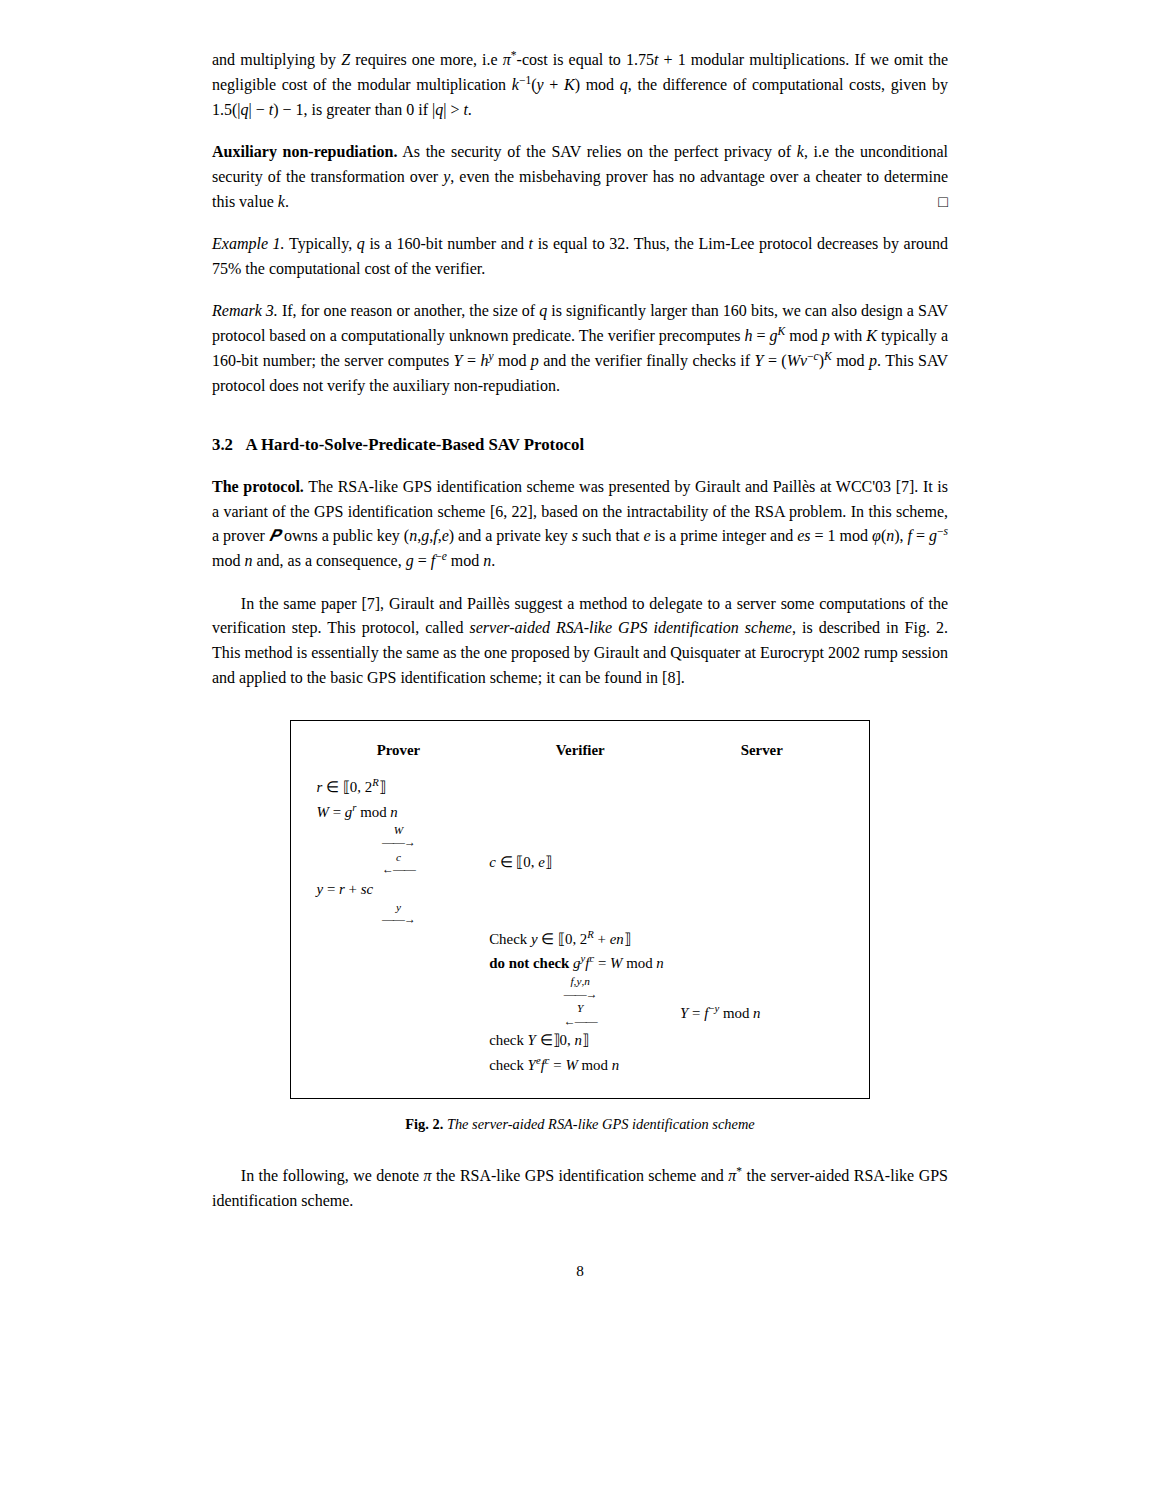and multiplying by Z requires one more, i.e π*-cost is equal to 1.75t + 1 modular multiplications. If we omit the negligible cost of the modular multiplication k−1(y + K) mod q, the difference of computational costs, given by 1.5(|q| − t) − 1, is greater than 0 if |q| > t.
Auxiliary non-repudiation. As the security of the SAV relies on the perfect privacy of k, i.e the unconditional security of the transformation over y, even the misbehaving prover has no advantage over a cheater to determine this value k. □
Example 1. Typically, q is a 160-bit number and t is equal to 32. Thus, the Lim-Lee protocol decreases by around 75% the computational cost of the verifier.
Remark 3. If, for one reason or another, the size of q is significantly larger than 160 bits, we can also design a SAV protocol based on a computationally unknown predicate. The verifier precomputes h = gK mod p with K typically a 160-bit number; the server computes Y = hy mod p and the verifier finally checks if Y = (Wv−c)K mod p. This SAV protocol does not verify the auxiliary non-repudiation.
3.2 A Hard-to-Solve-Predicate-Based SAV Protocol
The protocol. The RSA-like GPS identification scheme was presented by Girault and Paillès at WCC'03 [7]. It is a variant of the GPS identification scheme [6, 22], based on the intractability of the RSA problem. In this scheme, a prover 𝑷 owns a public key (n,g,f,e) and a private key s such that e is a prime integer and es = 1 mod φ(n), f = g−s mod n and, as a consequence, g = f−e mod n.
In the same paper [7], Girault and Paillès suggest a method to delegate to a server some computations of the verification step. This protocol, called server-aided RSA-like GPS identification scheme, is described in Fig. 2. This method is essentially the same as the one proposed by Girault and Quisquater at Eurocrypt 2002 rump session and applied to the basic GPS identification scheme; it can be found in [8].
| Prover | Verifier | Server |
| --- | --- | --- |
| r ∈ ⟦ 0, 2 R ⟧ | | |
| W = g r mod n W ——→ | | |
| c ←—— | c ∈ ⟦ 0, e ⟧ | |
| y = r + sc y ——→ | | |
| | Check y ∈ ⟦ 0, 2 R + en ⟧ | |
| | do not check g y f c = W mod n f , y , n ——→ | |
| | Y ←—— | Y = f − y mod n |
| | check Y ∈ ⟧ 0, n ⟧ | |
| | check Y e f c = W mod n | |
Fig. 2. The server-aided RSA-like GPS identification scheme
In the following, we denote π the RSA-like GPS identification scheme and π* the server-aided RSA-like GPS identification scheme.
8